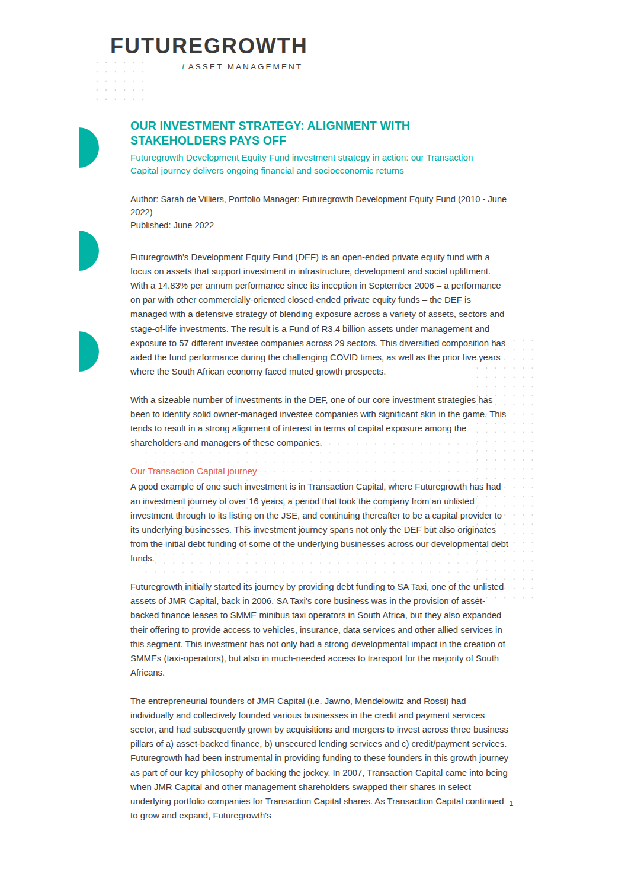FUTUREGROWTH
/ASSET MANAGEMENT
Our investment strategy: alignment with stakeholders pays off
Futuregrowth Development Equity Fund investment strategy in action: our Transaction Capital journey delivers ongoing financial and socioeconomic returns
Author: Sarah de Villiers, Portfolio Manager: Futuregrowth Development Equity Fund (2010 - June 2022)
Published: June 2022
Futuregrowth's Development Equity Fund (DEF) is an open-ended private equity fund with a focus on assets that support investment in infrastructure, development and social upliftment. With a 14.83% per annum performance since its inception in September 2006 – a performance on par with other commercially-oriented closed-ended private equity funds – the DEF is managed with a defensive strategy of blending exposure across a variety of assets, sectors and stage-of-life investments. The result is a Fund of R3.4 billion assets under management and exposure to 57 different investee companies across 29 sectors. This diversified composition has aided the fund performance during the challenging COVID times, as well as the prior five years where the South African economy faced muted growth prospects.
With a sizeable number of investments in the DEF, one of our core investment strategies has been to identify solid owner-managed investee companies with significant skin in the game. This tends to result in a strong alignment of interest in terms of capital exposure among the shareholders and managers of these companies.
Our Transaction Capital journey
A good example of one such investment is in Transaction Capital, where Futuregrowth has had an investment journey of over 16 years, a period that took the company from an unlisted investment through to its listing on the JSE, and continuing thereafter to be a capital provider to its underlying businesses. This investment journey spans not only the DEF but also originates from the initial debt funding of some of the underlying businesses across our developmental debt funds.
Futuregrowth initially started its journey by providing debt funding to SA Taxi, one of the unlisted assets of JMR Capital, back in 2006. SA Taxi's core business was in the provision of asset-backed finance leases to SMME minibus taxi operators in South Africa, but they also expanded their offering to provide access to vehicles, insurance, data services and other allied services in this segment. This investment has not only had a strong developmental impact in the creation of SMMEs (taxi-operators), but also in much-needed access to transport for the majority of South Africans.
The entrepreneurial founders of JMR Capital (i.e. Jawno, Mendelowitz and Rossi) had individually and collectively founded various businesses in the credit and payment services sector, and had subsequently grown by acquisitions and mergers to invest across three business pillars of a) asset-backed finance, b) unsecured lending services and c) credit/payment services. Futuregrowth had been instrumental in providing funding to these founders in this growth journey as part of our key philosophy of backing the jockey. In 2007, Transaction Capital came into being when JMR Capital and other management shareholders swapped their shares in select underlying portfolio companies for Transaction Capital shares. As Transaction Capital continued to grow and expand, Futuregrowth's
1